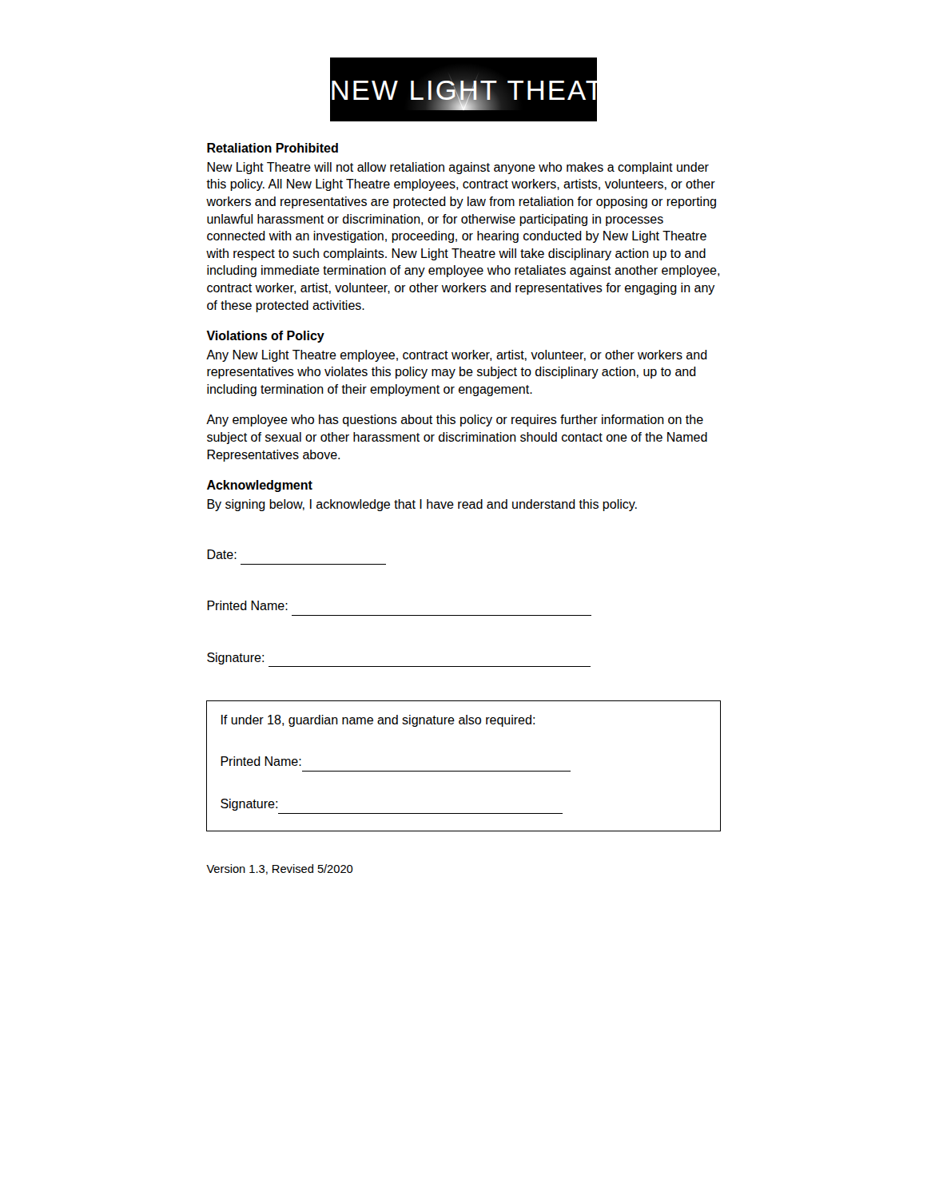NEW LIGHT THEATRE
Retaliation Prohibited
New Light Theatre will not allow retaliation against anyone who makes a complaint under this policy. All New Light Theatre employees, contract workers, artists, volunteers, or other workers and representatives are protected by law from retaliation for opposing or reporting unlawful harassment or discrimination, or for otherwise participating in processes connected with an investigation, proceeding, or hearing conducted by New Light Theatre with respect to such complaints. New Light Theatre will take disciplinary action up to and including immediate termination of any employee who retaliates against another employee, contract worker, artist, volunteer, or other workers and representatives for engaging in any of these protected activities.
Violations of Policy
Any New Light Theatre employee, contract worker, artist, volunteer, or other workers and representatives who violates this policy may be subject to disciplinary action, up to and including termination of their employment or engagement.
Any employee who has questions about this policy or requires further information on the subject of sexual or other harassment or discrimination should contact one of the Named Representatives above.
Acknowledgment
By signing below, I acknowledge that I have read and understand this policy.
Date:
Printed Name:
Signature:
If under 18, guardian name and signature also required:
Printed Name:
Signature:
Version 1.3, Revised 5/2020